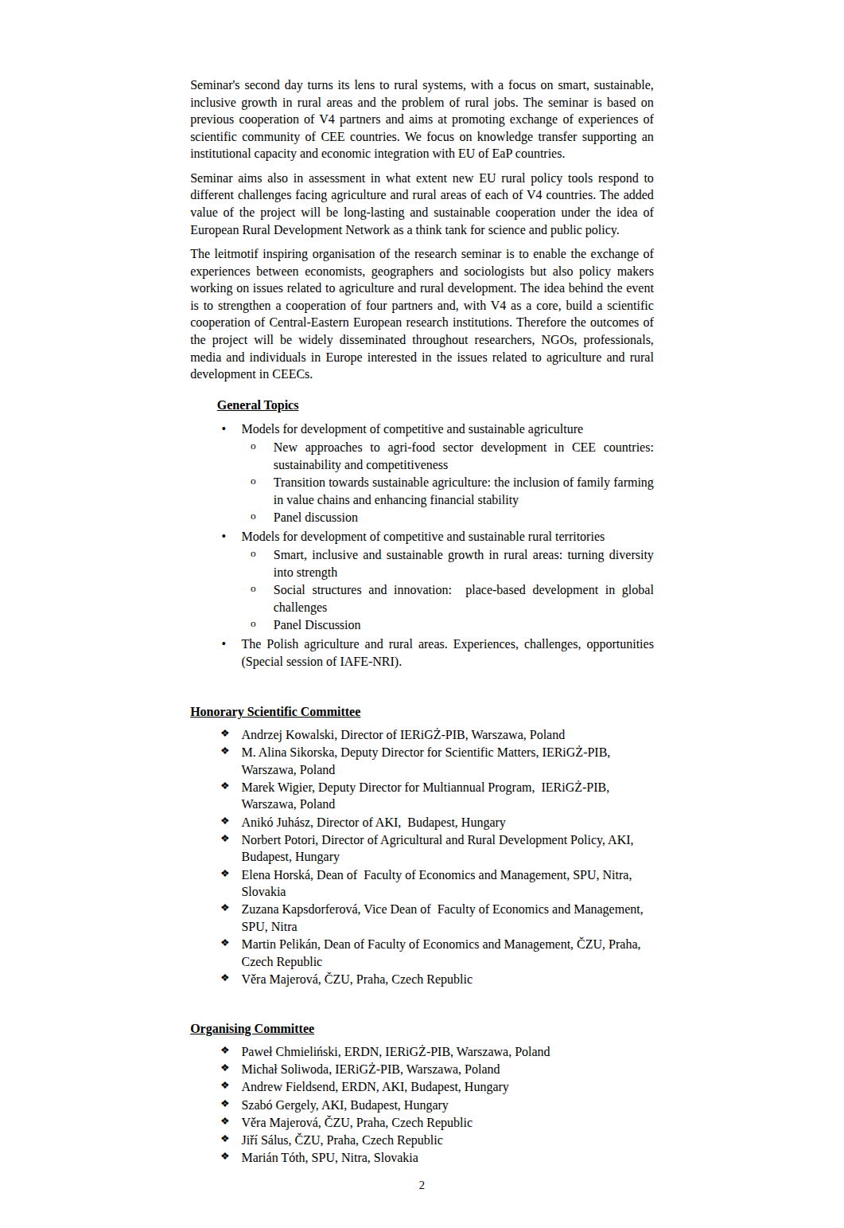Seminar's second day turns its lens to rural systems, with a focus on smart, sustainable, inclusive growth in rural areas and the problem of rural jobs. The seminar is based on previous cooperation of V4 partners and aims at promoting exchange of experiences of scientific community of CEE countries. We focus on knowledge transfer supporting an institutional capacity and economic integration with EU of EaP countries.
Seminar aims also in assessment in what extent new EU rural policy tools respond to different challenges facing agriculture and rural areas of each of V4 countries. The added value of the project will be long-lasting and sustainable cooperation under the idea of European Rural Development Network as a think tank for science and public policy.
The leitmotif inspiring organisation of the research seminar is to enable the exchange of experiences between economists, geographers and sociologists but also policy makers working on issues related to agriculture and rural development. The idea behind the event is to strengthen a cooperation of four partners and, with V4 as a core, build a scientific cooperation of Central-Eastern European research institutions. Therefore the outcomes of the project will be widely disseminated throughout researchers, NGOs, professionals, media and individuals in Europe interested in the issues related to agriculture and rural development in CEECs.
General Topics
Models for development of competitive and sustainable agriculture
New approaches to agri-food sector development in CEE countries: sustainability and competitiveness
Transition towards sustainable agriculture: the inclusion of family farming in value chains and enhancing financial stability
Panel discussion
Models for development of competitive and sustainable rural territories
Smart, inclusive and sustainable growth in rural areas: turning diversity into strength
Social structures and innovation: place-based development in global challenges
Panel Discussion
The Polish agriculture and rural areas. Experiences, challenges, opportunities (Special session of IAFE-NRI).
Honorary Scientific Committee
Andrzej Kowalski, Director of IERiGŻ-PIB, Warszawa, Poland
M. Alina Sikorska, Deputy Director for Scientific Matters, IERiGŻ-PIB, Warszawa, Poland
Marek Wigier, Deputy Director for Multiannual Program, IERiGŻ-PIB, Warszawa, Poland
Anikó Juhász, Director of AKI, Budapest, Hungary
Norbert Potori, Director of Agricultural and Rural Development Policy, AKI, Budapest, Hungary
Elena Horská, Dean of Faculty of Economics and Management, SPU, Nitra, Slovakia
Zuzana Kapsdorferová, Vice Dean of Faculty of Economics and Management, SPU, Nitra
Martin Pelikán, Dean of Faculty of Economics and Management, ČZU, Praha, Czech Republic
Věra Majerová, ČZU, Praha, Czech Republic
Organising Committee
Paweł Chmieliński, ERDN, IERiGŻ-PIB, Warszawa, Poland
Michał Soliwoda, IERiGŻ-PIB, Warszawa, Poland
Andrew Fieldsend, ERDN, AKI, Budapest, Hungary
Szabó Gergely, AKI, Budapest, Hungary
Věra Majerová, ČZU, Praha, Czech Republic
Jiří Sálus, ČZU, Praha, Czech Republic
Marián Tóth, SPU, Nitra, Slovakia
2